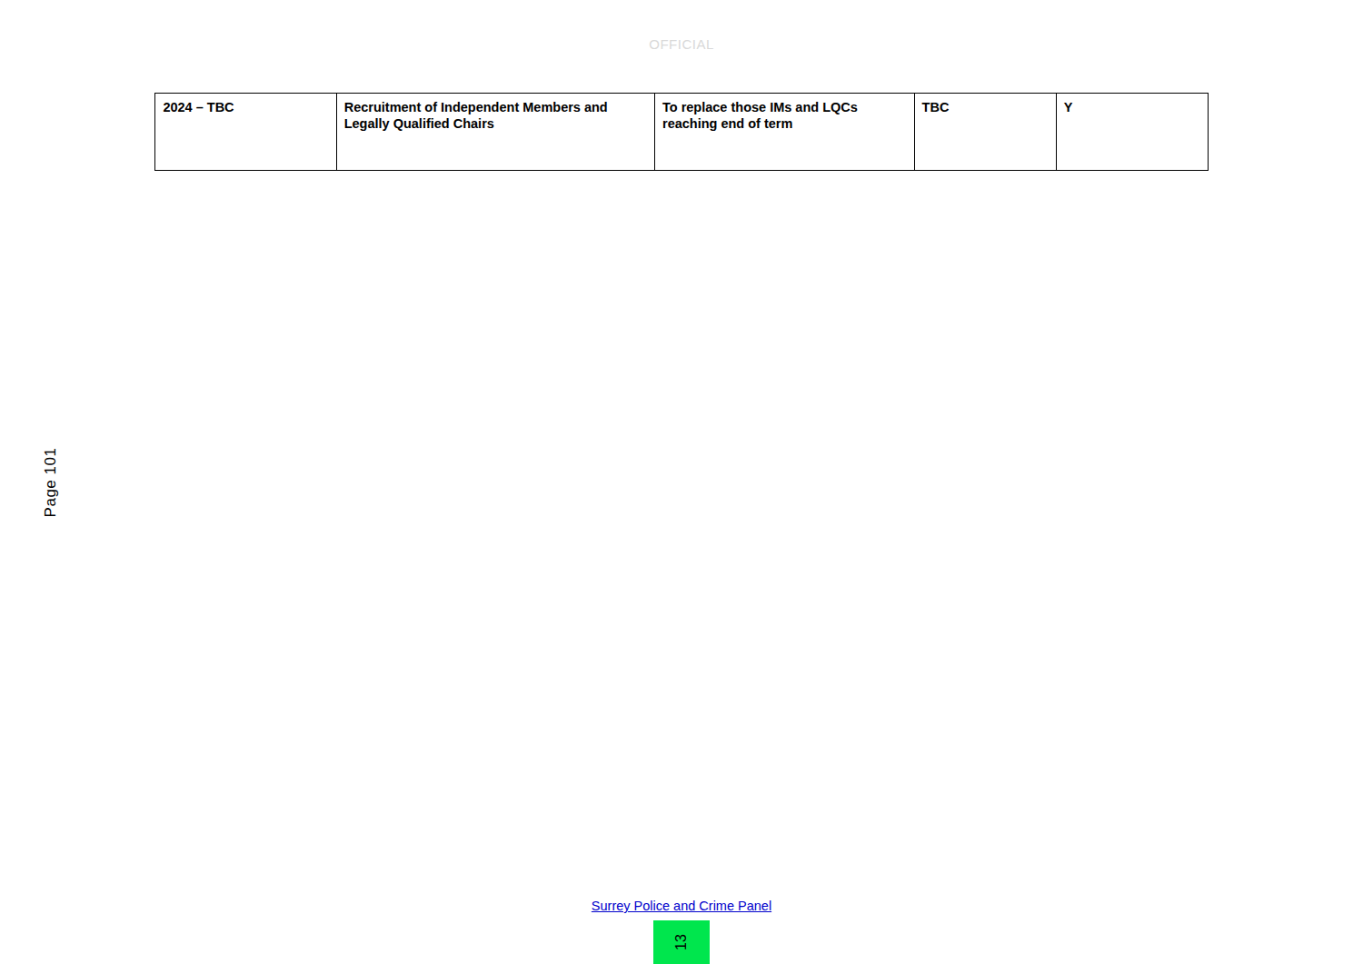OFFICIAL
| 2024 – TBC | Recruitment of Independent Members and Legally Qualified Chairs | To replace those IMs and LQCs reaching end of term | TBC | Y |
Page 101
Surrey Police and Crime Panel
13